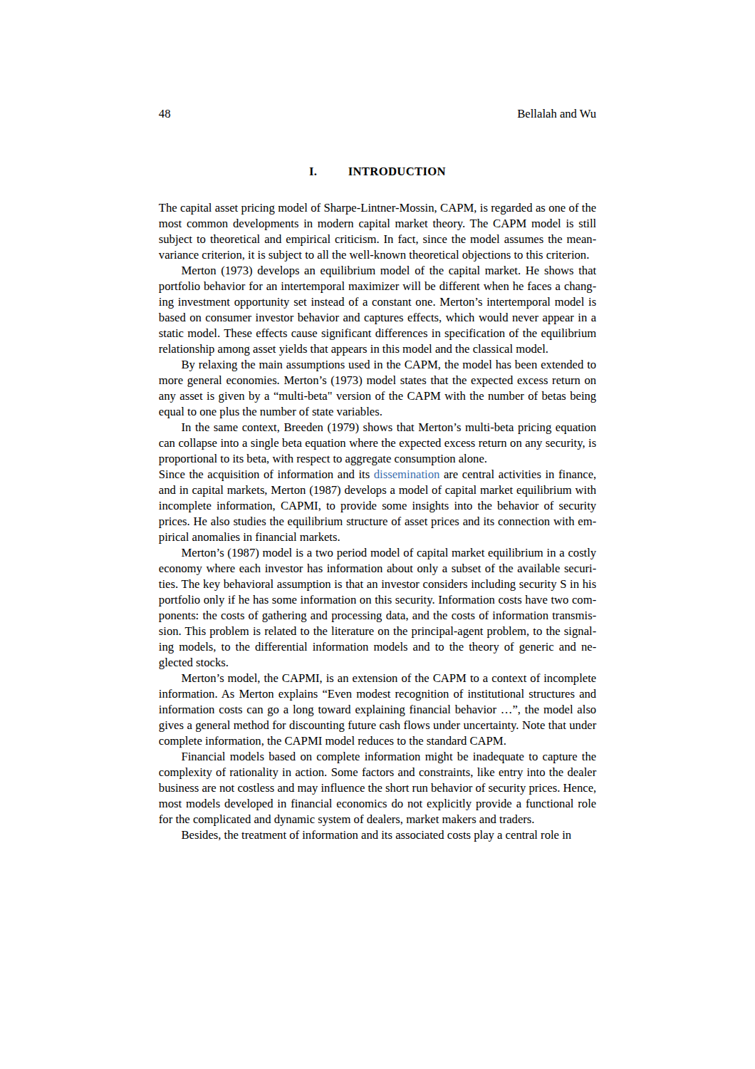48 Bellalah and Wu
I. INTRODUCTION
The capital asset pricing model of Sharpe-Lintner-Mossin, CAPM, is regarded as one of the most common developments in modern capital market theory. The CAPM model is still subject to theoretical and empirical criticism. In fact, since the model assumes the mean-variance criterion, it is subject to all the well-known theoretical objections to this criterion.
Merton (1973) develops an equilibrium model of the capital market. He shows that portfolio behavior for an intertemporal maximizer will be different when he faces a changing investment opportunity set instead of a constant one. Merton’s intertemporal model is based on consumer investor behavior and captures effects, which would never appear in a static model. These effects cause significant differences in specification of the equilibrium relationship among asset yields that appears in this model and the classical model.
By relaxing the main assumptions used in the CAPM, the model has been extended to more general economies. Merton’s (1973) model states that the expected excess return on any asset is given by a “multi-beta" version of the CAPM with the number of betas being equal to one plus the number of state variables.
In the same context, Breeden (1979) shows that Merton’s multi-beta pricing equation can collapse into a single beta equation where the expected excess return on any security, is proportional to its beta, with respect to aggregate consumption alone.
Since the acquisition of information and its dissemination are central activities in finance, and in capital markets, Merton (1987) develops a model of capital market equilibrium with incomplete information, CAPMI, to provide some insights into the behavior of security prices. He also studies the equilibrium structure of asset prices and its connection with empirical anomalies in financial markets.
Merton’s (1987) model is a two period model of capital market equilibrium in a costly economy where each investor has information about only a subset of the available securities. The key behavioral assumption is that an investor considers including security S in his portfolio only if he has some information on this security. Information costs have two components: the costs of gathering and processing data, and the costs of information transmission. This problem is related to the literature on the principal-agent problem, to the signaling models, to the differential information models and to the theory of generic and neglected stocks.
Merton’s model, the CAPMI, is an extension of the CAPM to a context of incomplete information. As Merton explains “Even modest recognition of institutional structures and information costs can go a long toward explaining financial behavior …”, the model also gives a general method for discounting future cash flows under uncertainty. Note that under complete information, the CAPMI model reduces to the standard CAPM.
Financial models based on complete information might be inadequate to capture the complexity of rationality in action. Some factors and constraints, like entry into the dealer business are not costless and may influence the short run behavior of security prices. Hence, most models developed in financial economics do not explicitly provide a functional role for the complicated and dynamic system of dealers, market makers and traders.
Besides, the treatment of information and its associated costs play a central role in